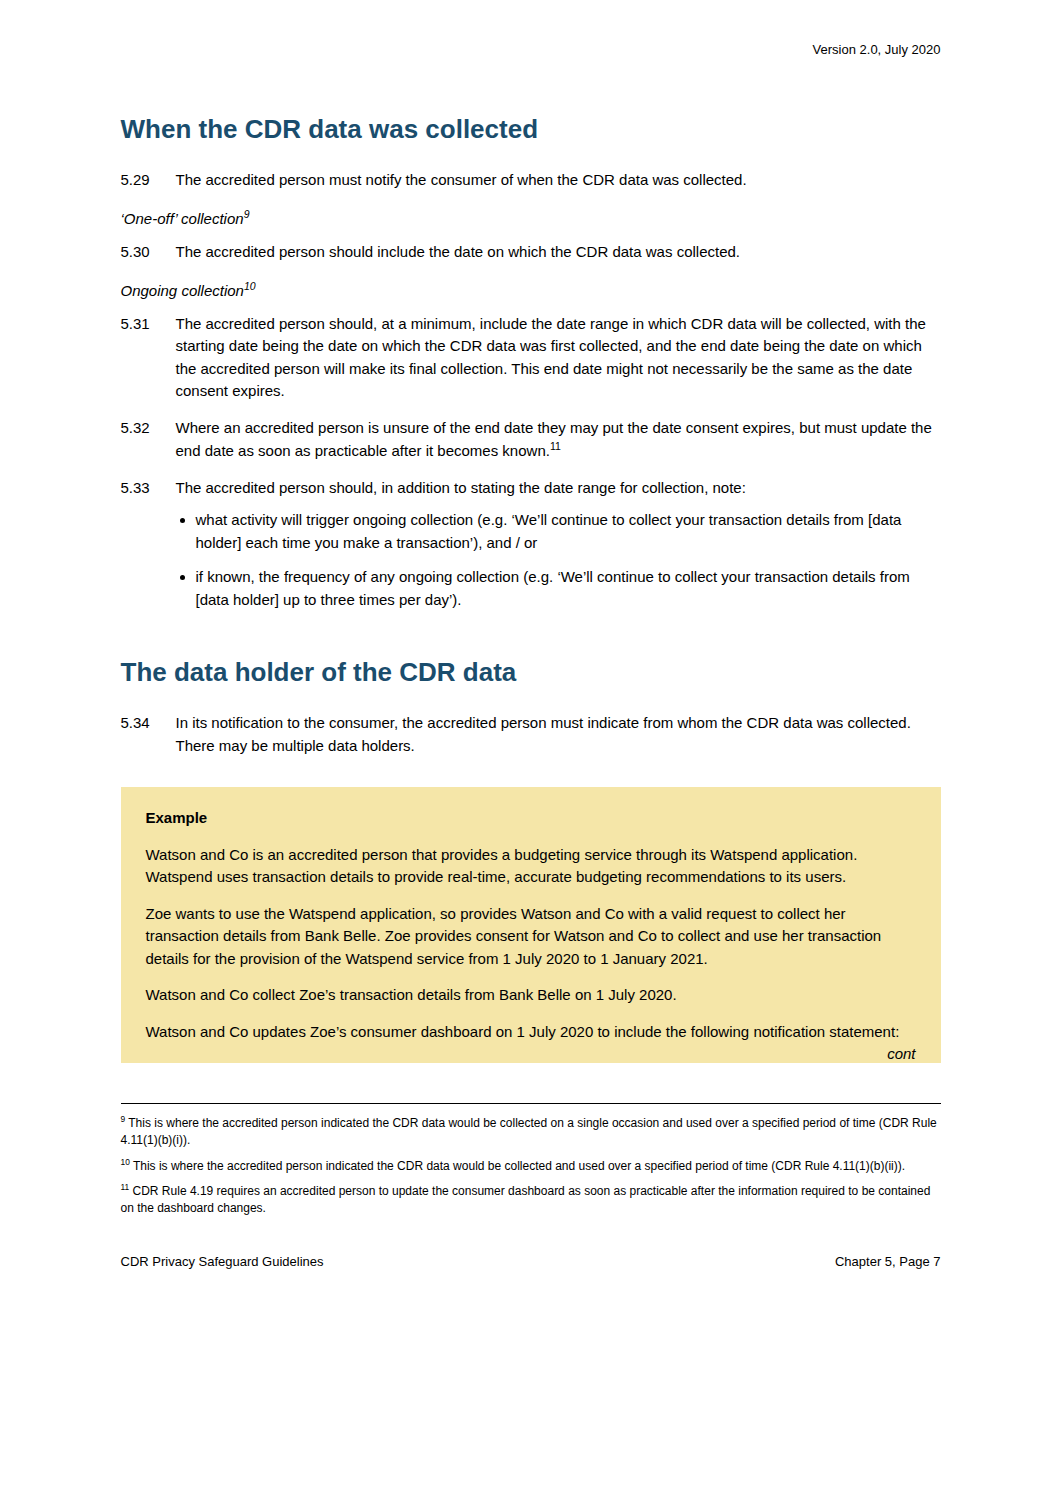Version 2.0, July 2020
When the CDR data was collected
5.29
The accredited person must notify the consumer of when the CDR data was collected.
‘One-off’ collection9
5.30
The accredited person should include the date on which the CDR data was collected.
Ongoing collection10
5.31
The accredited person should, at a minimum, include the date range in which CDR data will be collected, with the starting date being the date on which the CDR data was first collected, and the end date being the date on which the accredited person will make its final collection. This end date might not necessarily be the same as the date consent expires.
5.32
Where an accredited person is unsure of the end date they may put the date consent expires, but must update the end date as soon as practicable after it becomes known.11
5.33
The accredited person should, in addition to stating the date range for collection, note:
what activity will trigger ongoing collection (e.g. ‘We’ll continue to collect your transaction details from [data holder] each time you make a transaction’), and / or
if known, the frequency of any ongoing collection (e.g. ‘We’ll continue to collect your transaction details from [data holder] up to three times per day’).
The data holder of the CDR data
5.34
In its notification to the consumer, the accredited person must indicate from whom the CDR data was collected. There may be multiple data holders.
Example
Watson and Co is an accredited person that provides a budgeting service through its Watspend application. Watspend uses transaction details to provide real-time, accurate budgeting recommendations to its users.
Zoe wants to use the Watspend application, so provides Watson and Co with a valid request to collect her transaction details from Bank Belle. Zoe provides consent for Watson and Co to collect and use her transaction details for the provision of the Watspend service from 1 July 2020 to 1 January 2021.
Watson and Co collect Zoe’s transaction details from Bank Belle on 1 July 2020.
Watson and Co updates Zoe’s consumer dashboard on 1 July 2020 to include the following notification statement: cont
9 This is where the accredited person indicated the CDR data would be collected on a single occasion and used over a specified period of time (CDR Rule 4.11(1)(b)(i)).
10 This is where the accredited person indicated the CDR data would be collected and used over a specified period of time (CDR Rule 4.11(1)(b)(ii)).
11 CDR Rule 4.19 requires an accredited person to update the consumer dashboard as soon as practicable after the information required to be contained on the dashboard changes.
CDR Privacy Safeguard Guidelines Chapter 5, Page 7